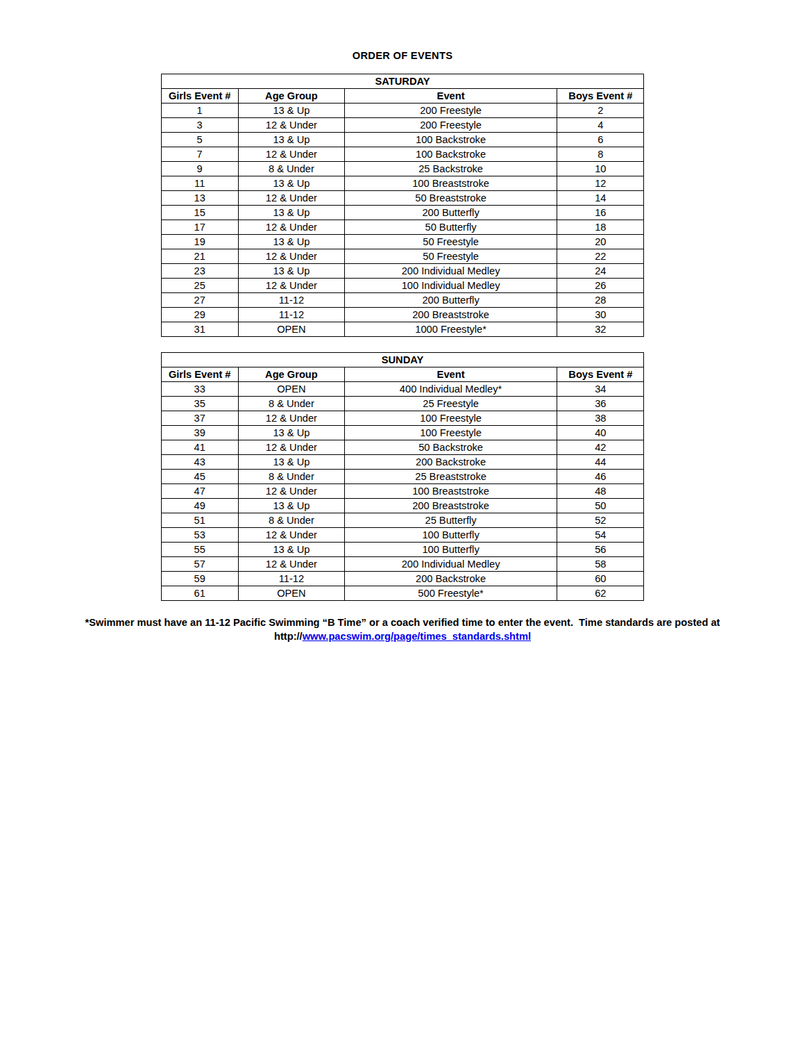ORDER OF EVENTS
| SATURDAY |
| Girls Event # | Age Group | Event | Boys Event # |
| 1 | 13 & Up | 200 Freestyle | 2 |
| 3 | 12 & Under | 200 Freestyle | 4 |
| 5 | 13 & Up | 100 Backstroke | 6 |
| 7 | 12 & Under | 100 Backstroke | 8 |
| 9 | 8 & Under | 25 Backstroke | 10 |
| 11 | 13 & Up | 100 Breaststroke | 12 |
| 13 | 12 & Under | 50 Breaststroke | 14 |
| 15 | 13 & Up | 200 Butterfly | 16 |
| 17 | 12 & Under | 50 Butterfly | 18 |
| 19 | 13 & Up | 50 Freestyle | 20 |
| 21 | 12 & Under | 50 Freestyle | 22 |
| 23 | 13 & Up | 200 Individual Medley | 24 |
| 25 | 12 & Under | 100 Individual Medley | 26 |
| 27 | 11-12 | 200 Butterfly | 28 |
| 29 | 11-12 | 200 Breaststroke | 30 |
| 31 | OPEN | 1000 Freestyle* | 32 |
| SUNDAY |
| Girls Event # | Age Group | Event | Boys Event # |
| 33 | OPEN | 400 Individual Medley* | 34 |
| 35 | 8 & Under | 25 Freestyle | 36 |
| 37 | 12 & Under | 100 Freestyle | 38 |
| 39 | 13 & Up | 100 Freestyle | 40 |
| 41 | 12 & Under | 50 Backstroke | 42 |
| 43 | 13 & Up | 200 Backstroke | 44 |
| 45 | 8 & Under | 25 Breaststroke | 46 |
| 47 | 12 & Under | 100 Breaststroke | 48 |
| 49 | 13 & Up | 200 Breaststroke | 50 |
| 51 | 8 & Under | 25 Butterfly | 52 |
| 53 | 12 & Under | 100 Butterfly | 54 |
| 55 | 13 & Up | 100 Butterfly | 56 |
| 57 | 12 & Under | 200 Individual Medley | 58 |
| 59 | 11-12 | 200 Backstroke | 60 |
| 61 | OPEN | 500 Freestyle* | 62 |
*Swimmer must have an 11-12 Pacific Swimming “B Time” or a coach verified time to enter the event. Time standards are posted at http://www.pacswim.org/page/times_standards.shtml